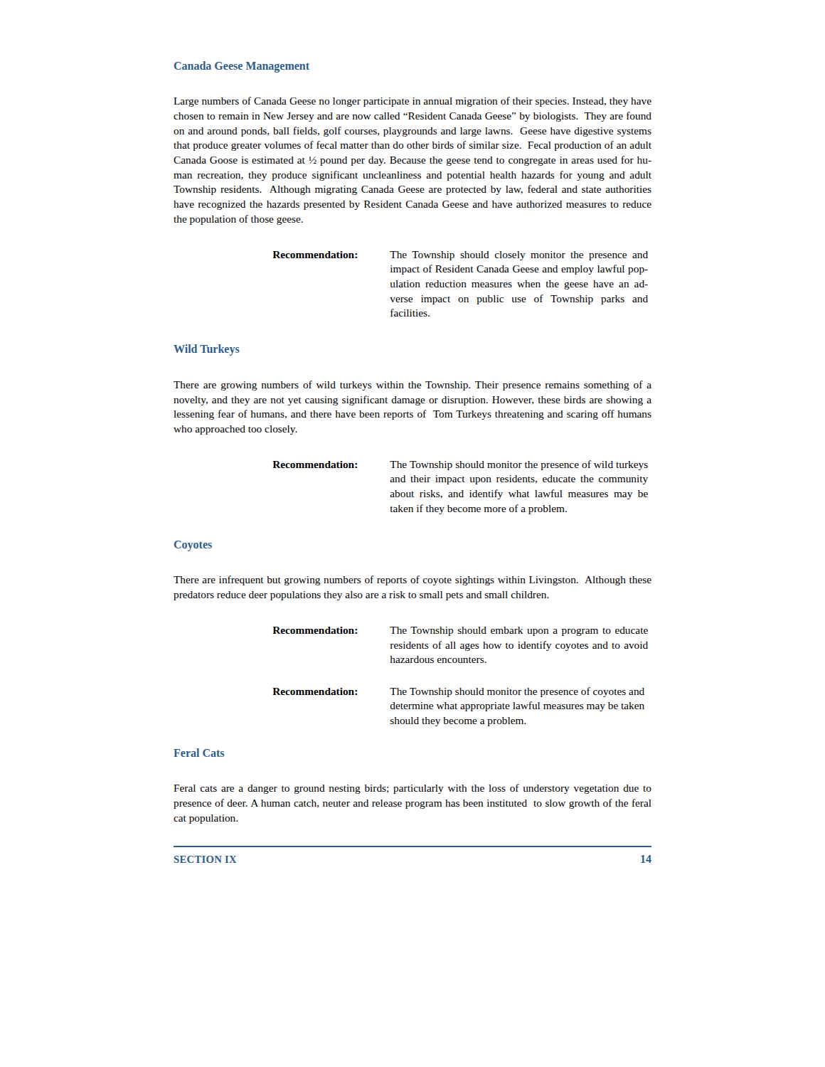Canada Geese Management
Large numbers of Canada Geese no longer participate in annual migration of their species. Instead, they have chosen to remain in New Jersey and are now called “Resident Canada Geese” by biologists. They are found on and around ponds, ball fields, golf courses, playgrounds and large lawns. Geese have digestive systems that produce greater volumes of fecal matter than do other birds of similar size. Fecal production of an adult Canada Goose is estimated at ½ pound per day. Because the geese tend to congregate in areas used for human recreation, they produce significant uncleanliness and potential health hazards for young and adult Township residents. Although migrating Canada Geese are protected by law, federal and state authorities have recognized the hazards presented by Resident Canada Geese and have authorized measures to reduce the population of those geese.
Recommendation:
The Township should closely monitor the presence and impact of Resident Canada Geese and employ lawful population reduction measures when the geese have an adverse impact on public use of Township parks and facilities.
Wild Turkeys
There are growing numbers of wild turkeys within the Township. Their presence remains something of a novelty, and they are not yet causing significant damage or disruption. However, these birds are showing a lessening fear of humans, and there have been reports of Tom Turkeys threatening and scaring off humans who approached too closely.
Recommendation:
The Township should monitor the presence of wild turkeys and their impact upon residents, educate the community about risks, and identify what lawful measures may be taken if they become more of a problem.
Coyotes
There are infrequent but growing numbers of reports of coyote sightings within Livingston. Although these predators reduce deer populations they also are a risk to small pets and small children.
Recommendation:
The Township should embark upon a program to educate residents of all ages how to identify coyotes and to avoid hazardous encounters.
Recommendation:
The Township should monitor the presence of coyotes and determine what appropriate lawful measures may be taken should they become a problem.
Feral Cats
Feral cats are a danger to ground nesting birds; particularly with the loss of understory vegetation due to presence of deer. A human catch, neuter and release program has been instituted to slow growth of the feral cat population.
SECTION IX
14